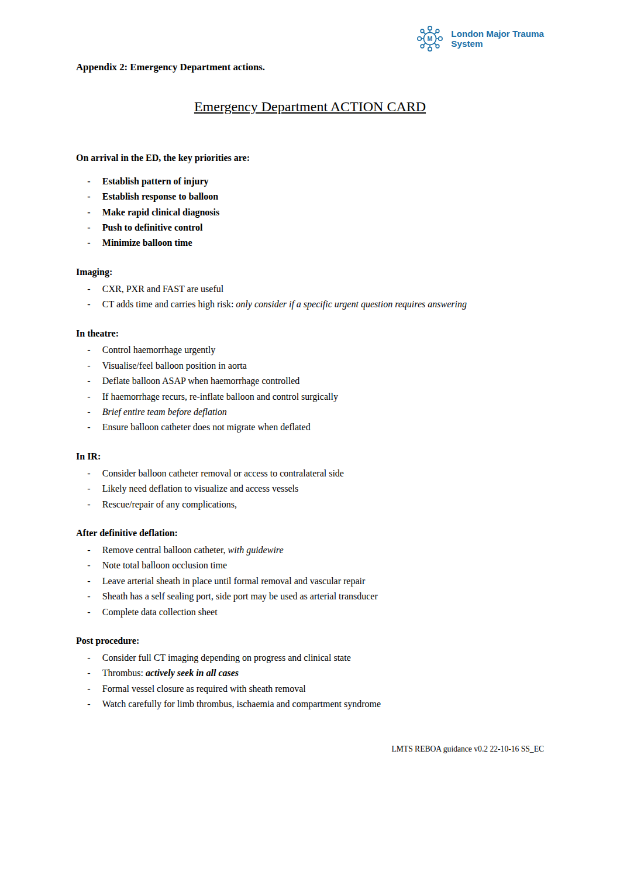M
London Major Trauma
System
Appendix 2: Emergency Department actions.
Emergency Department ACTION CARD
On arrival in the ED, the key priorities are:
Establish pattern of injury
Establish response to balloon
Make rapid clinical diagnosis
Push to definitive control
Minimize balloon time
Imaging:
CXR, PXR and FAST are useful
CT adds time and carries high risk: only consider if a specific urgent question requires answering
In theatre:
Control haemorrhage urgently
Visualise/feel balloon position in aorta
Deflate balloon ASAP when haemorrhage controlled
If haemorrhage recurs, re-inflate balloon and control surgically
Brief entire team before deflation
Ensure balloon catheter does not migrate when deflated
In IR:
Consider balloon catheter removal or access to contralateral side
Likely need deflation to visualize and access vessels
Rescue/repair of any complications,
After definitive deflation:
Remove central balloon catheter, with guidewire
Note total balloon occlusion time
Leave arterial sheath in place until formal removal and vascular repair
Sheath has a self sealing port, side port may be used as arterial transducer
Complete data collection sheet
Post procedure:
Consider full CT imaging depending on progress and clinical state
Thrombus: actively seek in all cases
Formal vessel closure as required with sheath removal
Watch carefully for limb thrombus, ischaemia and compartment syndrome
LMTS REBOA guidance v0.2 22-10-16 SS_EC